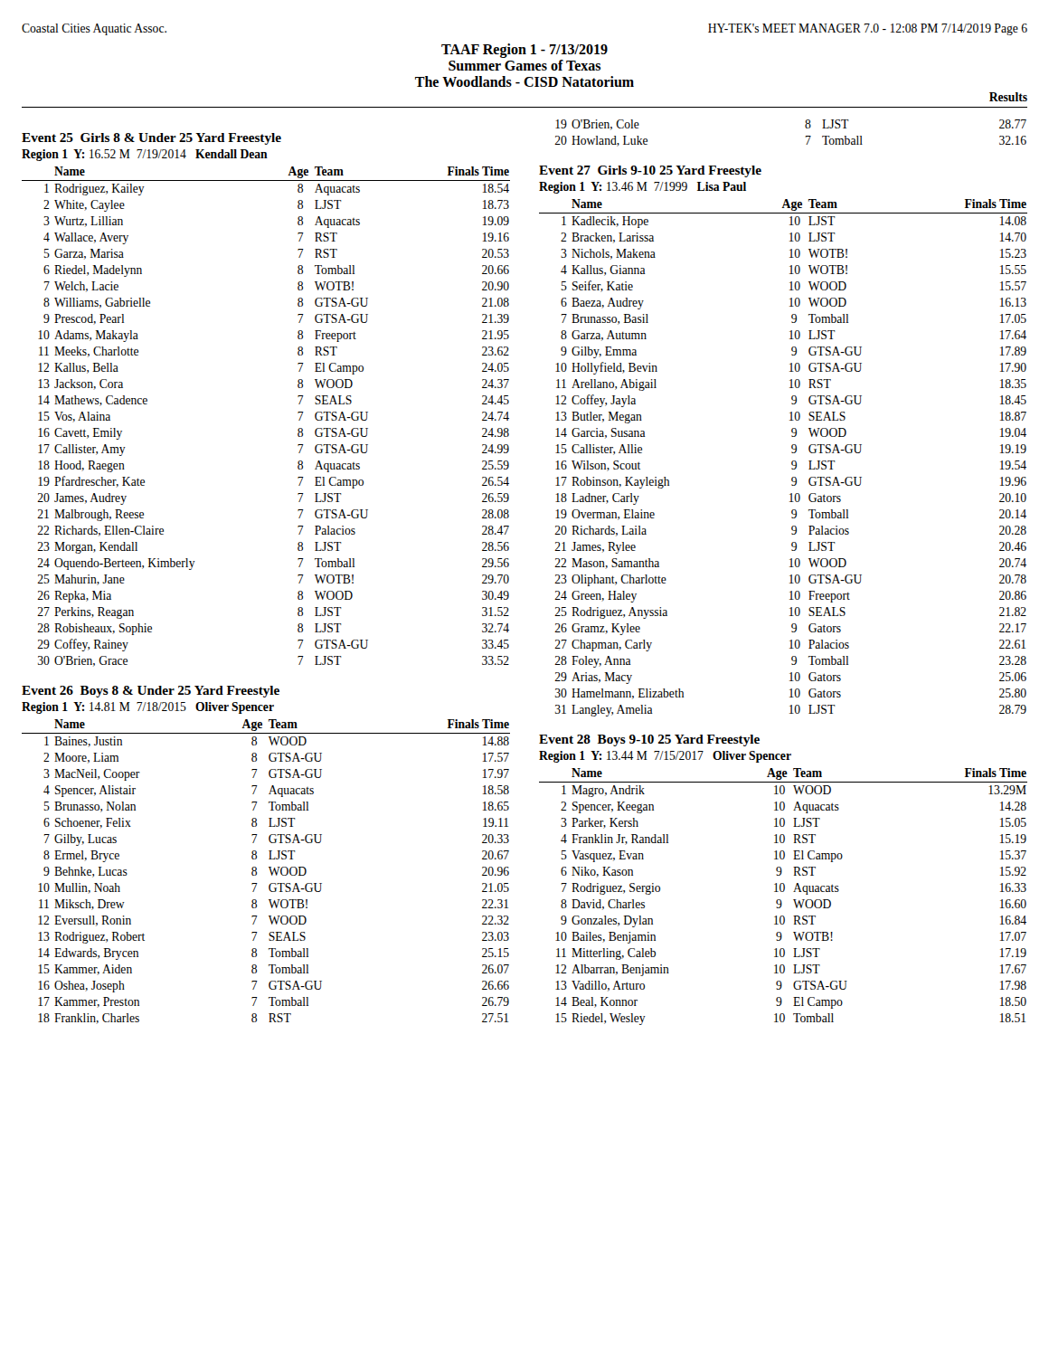Coastal Cities Aquatic Assoc. HY-TEK's MEET MANAGER 7.0 - 12:08 PM 7/14/2019 Page 6
TAAF Region 1 - 7/13/2019
Summer Games of Texas
The Woodlands - CISD Natatorium
Results
Event 25 Girls 8 & Under 25 Yard Freestyle
Region 1 Y: 16.52 M 7/19/2014 Kendall Dean
| | Name | Age | Team | Finals Time |
| --- | --- | --- | --- | --- |
| 1 | Rodriguez, Kailey | 8 | Aquacats | 18.54 |
| 2 | White, Caylee | 8 | LJST | 18.73 |
| 3 | Wurtz, Lillian | 8 | Aquacats | 19.09 |
| 4 | Wallace, Avery | 7 | RST | 19.16 |
| 5 | Garza, Marisa | 7 | RST | 20.53 |
| 6 | Riedel, Madelynn | 8 | Tomball | 20.66 |
| 7 | Welch, Lacie | 8 | WOTB! | 20.90 |
| 8 | Williams, Gabrielle | 8 | GTSA-GU | 21.08 |
| 9 | Prescod, Pearl | 7 | GTSA-GU | 21.39 |
| 10 | Adams, Makayla | 8 | Freeport | 21.95 |
| 11 | Meeks, Charlotte | 8 | RST | 23.62 |
| 12 | Kallus, Bella | 7 | El Campo | 24.05 |
| 13 | Jackson, Cora | 8 | WOOD | 24.37 |
| 14 | Mathews, Cadence | 7 | SEALS | 24.45 |
| 15 | Vos, Alaina | 7 | GTSA-GU | 24.74 |
| 16 | Cavett, Emily | 8 | GTSA-GU | 24.98 |
| 17 | Callister, Amy | 7 | GTSA-GU | 24.99 |
| 18 | Hood, Raegen | 8 | Aquacats | 25.59 |
| 19 | Pfardrescher, Kate | 7 | El Campo | 26.54 |
| 20 | James, Audrey | 7 | LJST | 26.59 |
| 21 | Malbrough, Reese | 7 | GTSA-GU | 28.08 |
| 22 | Richards, Ellen-Claire | 7 | Palacios | 28.47 |
| 23 | Morgan, Kendall | 8 | LJST | 28.56 |
| 24 | Oquendo-Berteen, Kimberly | 7 | Tomball | 29.56 |
| 25 | Mahurin, Jane | 7 | WOTB! | 29.70 |
| 26 | Repka, Mia | 8 | WOOD | 30.49 |
| 27 | Perkins, Reagan | 8 | LJST | 31.52 |
| 28 | Robisheaux, Sophie | 8 | LJST | 32.74 |
| 29 | Coffey, Rainey | 7 | GTSA-GU | 33.45 |
| 30 | O'Brien, Grace | 7 | LJST | 33.52 |
Event 26 Boys 8 & Under 25 Yard Freestyle
Region 1 Y: 14.81 M 7/18/2015 Oliver Spencer
| | Name | Age | Team | Finals Time |
| --- | --- | --- | --- | --- |
| 1 | Baines, Justin | 8 | WOOD | 14.88 |
| 2 | Moore, Liam | 8 | GTSA-GU | 17.57 |
| 3 | MacNeil, Cooper | 7 | GTSA-GU | 17.97 |
| 4 | Spencer, Alistair | 7 | Aquacats | 18.58 |
| 5 | Brunasso, Nolan | 7 | Tomball | 18.65 |
| 6 | Schoener, Felix | 8 | LJST | 19.11 |
| 7 | Gilby, Lucas | 7 | GTSA-GU | 20.33 |
| 8 | Ermel, Bryce | 8 | LJST | 20.67 |
| 9 | Behnke, Lucas | 8 | WOOD | 20.96 |
| 10 | Mullin, Noah | 7 | GTSA-GU | 21.05 |
| 11 | Miksch, Drew | 8 | WOTB! | 22.31 |
| 12 | Eversull, Ronin | 7 | WOOD | 22.32 |
| 13 | Rodriguez, Robert | 7 | SEALS | 23.03 |
| 14 | Edwards, Brycen | 8 | Tomball | 25.15 |
| 15 | Kammer, Aiden | 8 | Tomball | 26.07 |
| 16 | Oshea, Joseph | 7 | GTSA-GU | 26.66 |
| 17 | Kammer, Preston | 7 | Tomball | 26.79 |
| 18 | Franklin, Charles | 8 | RST | 27.51 |
| 19 | O'Brien, Cole | 8 | LJST | 28.77 |
| 20 | Howland, Luke | 7 | Tomball | 32.16 |
Event 27 Girls 9-10 25 Yard Freestyle
Region 1 Y: 13.46 M 7/1999 Lisa Paul
| | Name | Age | Team | Finals Time |
| --- | --- | --- | --- | --- |
| 1 | Kadlecik, Hope | 10 | LJST | 14.08 |
| 2 | Bracken, Larissa | 10 | LJST | 14.70 |
| 3 | Nichols, Makena | 10 | WOTB! | 15.23 |
| 4 | Kallus, Gianna | 10 | WOTB! | 15.55 |
| 5 | Seifer, Katie | 10 | WOOD | 15.57 |
| 6 | Baeza, Audrey | 10 | WOOD | 16.13 |
| 7 | Brunasso, Basil | 9 | Tomball | 17.05 |
| 8 | Garza, Autumn | 10 | LJST | 17.64 |
| 9 | Gilby, Emma | 9 | GTSA-GU | 17.89 |
| 10 | Hollyfield, Bevin | 10 | GTSA-GU | 17.90 |
| 11 | Arellano, Abigail | 10 | RST | 18.35 |
| 12 | Coffey, Jayla | 9 | GTSA-GU | 18.45 |
| 13 | Butler, Megan | 10 | SEALS | 18.87 |
| 14 | Garcia, Susana | 9 | WOOD | 19.04 |
| 15 | Callister, Allie | 9 | GTSA-GU | 19.19 |
| 16 | Wilson, Scout | 9 | LJST | 19.54 |
| 17 | Robinson, Kayleigh | 9 | GTSA-GU | 19.96 |
| 18 | Ladner, Carly | 10 | Gators | 20.10 |
| 19 | Overman, Elaine | 9 | Tomball | 20.14 |
| 20 | Richards, Laila | 9 | Palacios | 20.28 |
| 21 | James, Rylee | 9 | LJST | 20.46 |
| 22 | Mason, Samantha | 10 | WOOD | 20.74 |
| 23 | Oliphant, Charlotte | 10 | GTSA-GU | 20.78 |
| 24 | Green, Haley | 10 | Freeport | 20.86 |
| 25 | Rodriguez, Anyssia | 10 | SEALS | 21.82 |
| 26 | Gramz, Kylee | 9 | Gators | 22.17 |
| 27 | Chapman, Carly | 10 | Palacios | 22.61 |
| 28 | Foley, Anna | 9 | Tomball | 23.28 |
| 29 | Arias, Macy | 10 | Gators | 25.06 |
| 30 | Hamelmann, Elizabeth | 10 | Gators | 25.80 |
| 31 | Langley, Amelia | 10 | LJST | 28.79 |
Event 28 Boys 9-10 25 Yard Freestyle
Region 1 Y: 13.44 M 7/15/2017 Oliver Spencer
| | Name | Age | Team | Finals Time |
| --- | --- | --- | --- | --- |
| 1 | Magro, Andrik | 10 | WOOD | 13.29M |
| 2 | Spencer, Keegan | 10 | Aquacats | 14.28 |
| 3 | Parker, Kersh | 10 | LJST | 15.05 |
| 4 | Franklin Jr, Randall | 10 | RST | 15.19 |
| 5 | Vasquez, Evan | 10 | El Campo | 15.37 |
| 6 | Niko, Kason | 9 | RST | 15.92 |
| 7 | Rodriguez, Sergio | 10 | Aquacats | 16.33 |
| 8 | David, Charles | 9 | WOOD | 16.60 |
| 9 | Gonzales, Dylan | 10 | RST | 16.84 |
| 10 | Bailes, Benjamin | 9 | WOTB! | 17.07 |
| 11 | Mitterling, Caleb | 10 | LJST | 17.19 |
| 12 | Albarran, Benjamin | 10 | LJST | 17.67 |
| 13 | Vadillo, Arturo | 9 | GTSA-GU | 17.98 |
| 14 | Beal, Konnor | 9 | El Campo | 18.50 |
| 15 | Riedel, Wesley | 10 | Tomball | 18.51 |